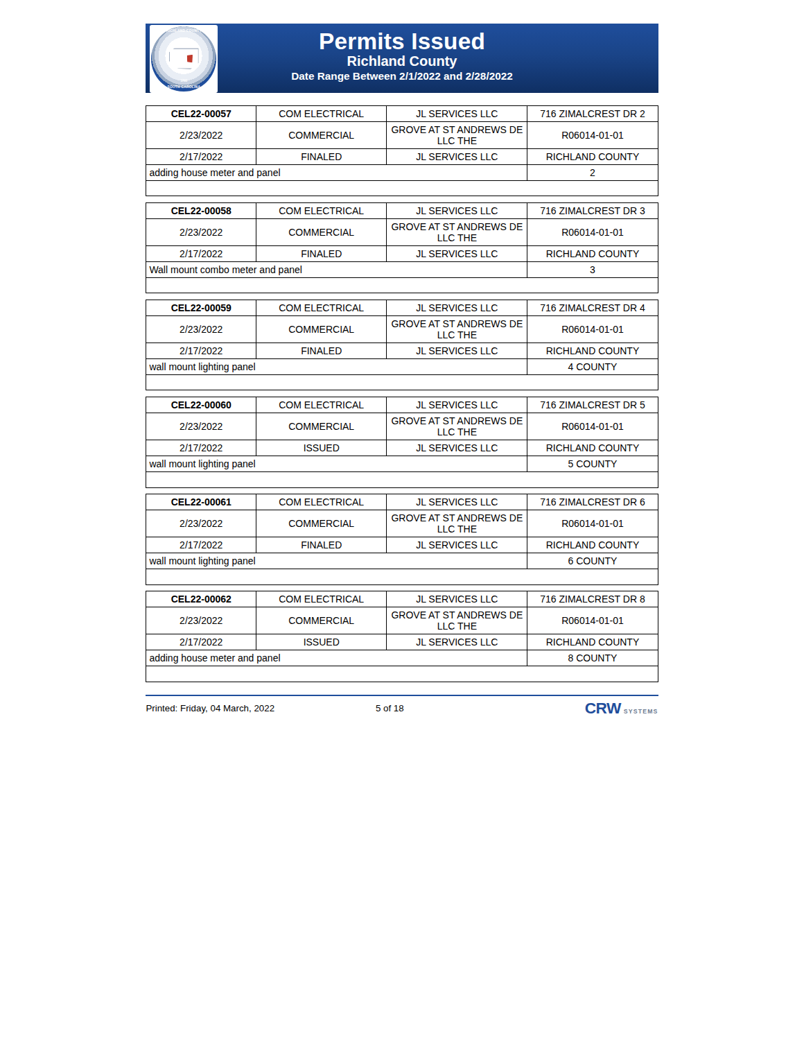Permits Issued
Richland County
Date Range Between 2/1/2022 and 2/28/2022
1799
| CEL22-00057 | COM ELECTRICAL | JL SERVICES LLC | 716 ZIMALCREST DR 2 |
| 2/23/2022 | COMMERCIAL | GROVE AT ST ANDREWS DE LLC THE | R06014-01-01 |
| 2/17/2022 | FINALED | JL SERVICES LLC | RICHLAND COUNTY |
| adding house meter and panel | 2 |
| CEL22-00058 | COM ELECTRICAL | JL SERVICES LLC | 716 ZIMALCREST DR 3 |
| 2/23/2022 | COMMERCIAL | GROVE AT ST ANDREWS DE LLC THE | R06014-01-01 |
| 2/17/2022 | FINALED | JL SERVICES LLC | RICHLAND COUNTY |
| Wall mount combo meter and panel | 3 |
| CEL22-00059 | COM ELECTRICAL | JL SERVICES LLC | 716 ZIMALCREST DR 4 |
| 2/23/2022 | COMMERCIAL | GROVE AT ST ANDREWS DE LLC THE | R06014-01-01 |
| 2/17/2022 | FINALED | JL SERVICES LLC | RICHLAND COUNTY |
| wall mount lighting panel | 4 COUNTY |
| CEL22-00060 | COM ELECTRICAL | JL SERVICES LLC | 716 ZIMALCREST DR 5 |
| 2/23/2022 | COMMERCIAL | GROVE AT ST ANDREWS DE LLC THE | R06014-01-01 |
| 2/17/2022 | ISSUED | JL SERVICES LLC | RICHLAND COUNTY |
| wall mount lighting panel | 5 COUNTY |
| CEL22-00061 | COM ELECTRICAL | JL SERVICES LLC | 716 ZIMALCREST DR 6 |
| 2/23/2022 | COMMERCIAL | GROVE AT ST ANDREWS DE LLC THE | R06014-01-01 |
| 2/17/2022 | FINALED | JL SERVICES LLC | RICHLAND COUNTY |
| wall mount lighting panel | 6 COUNTY |
| CEL22-00062 | COM ELECTRICAL | JL SERVICES LLC | 716 ZIMALCREST DR 8 |
| 2/23/2022 | COMMERCIAL | GROVE AT ST ANDREWS DE LLC THE | R06014-01-01 |
| 2/17/2022 | ISSUED | JL SERVICES LLC | RICHLAND COUNTY |
| adding house meter and panel | 8 COUNTY |
Printed: Friday, 04 March, 2022
5 of 18
CRW SYSTEMS